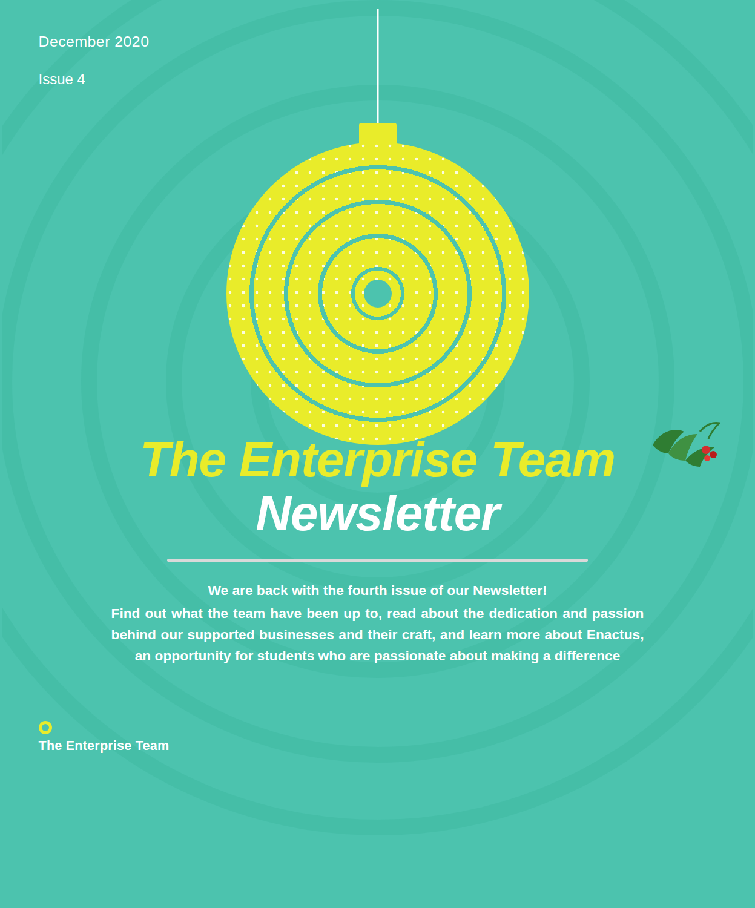December 2020
Issue 4
The Enterprise Team
Newsletter
We are back with the fourth issue of our Newsletter!
Find out what the team have been up to, read about the dedication and passion behind our supported businesses and their craft, and learn more about Enactus, an opportunity for students who are passionate about making a difference
The Enterprise Team